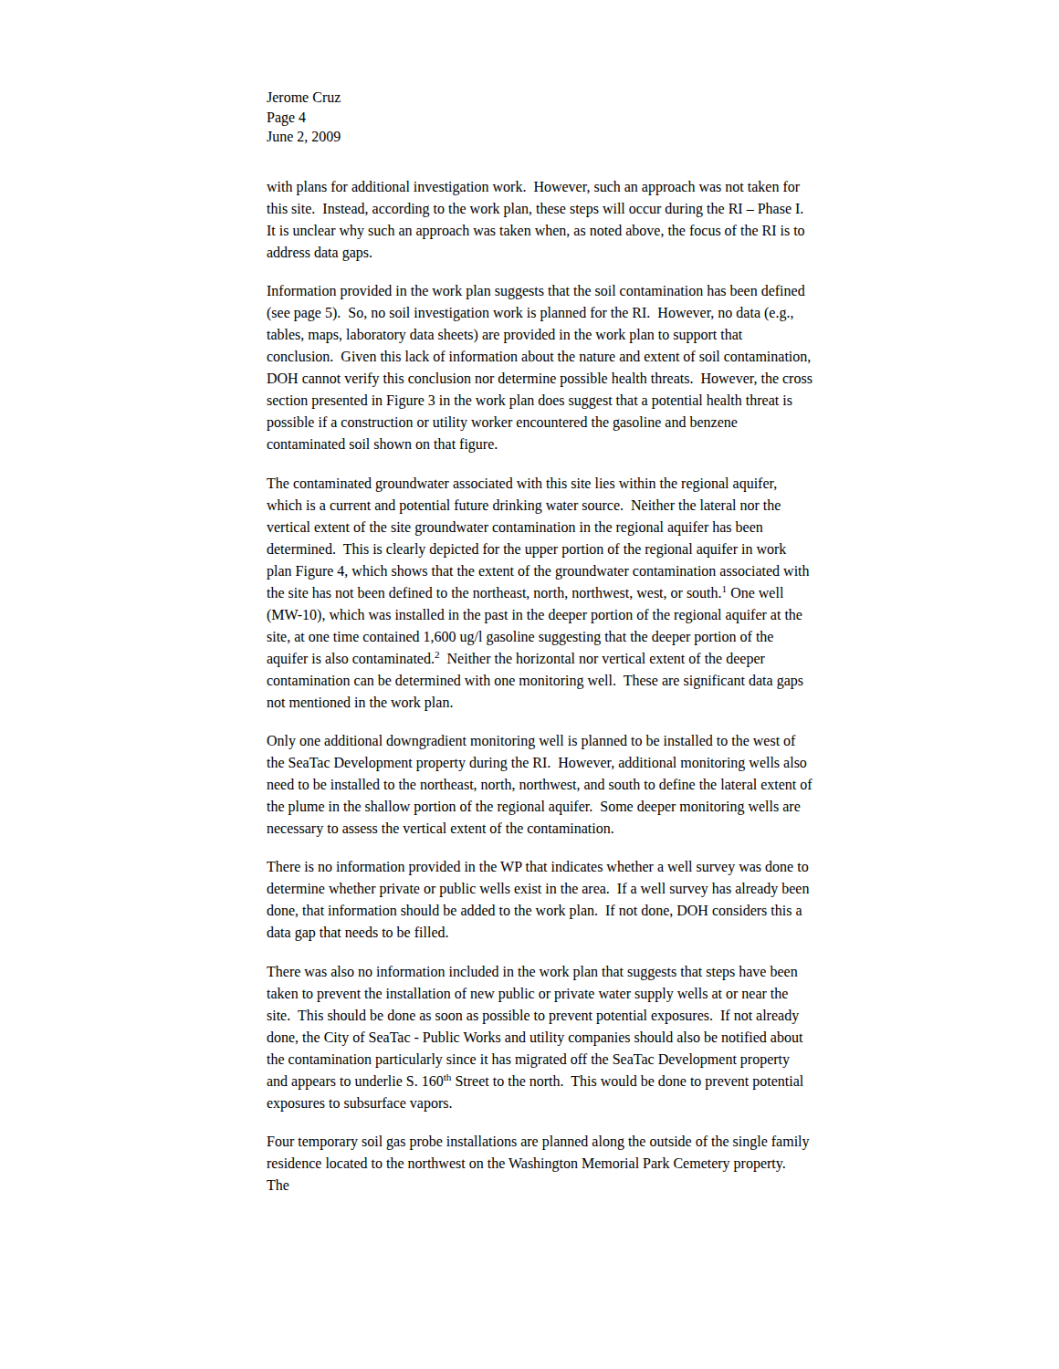Jerome Cruz
Page 4
June 2, 2009
with plans for additional investigation work. However, such an approach was not taken for this site. Instead, according to the work plan, these steps will occur during the RI – Phase I. It is unclear why such an approach was taken when, as noted above, the focus of the RI is to address data gaps.
Information provided in the work plan suggests that the soil contamination has been defined (see page 5). So, no soil investigation work is planned for the RI. However, no data (e.g., tables, maps, laboratory data sheets) are provided in the work plan to support that conclusion. Given this lack of information about the nature and extent of soil contamination, DOH cannot verify this conclusion nor determine possible health threats. However, the cross section presented in Figure 3 in the work plan does suggest that a potential health threat is possible if a construction or utility worker encountered the gasoline and benzene contaminated soil shown on that figure.
The contaminated groundwater associated with this site lies within the regional aquifer, which is a current and potential future drinking water source. Neither the lateral nor the vertical extent of the site groundwater contamination in the regional aquifer has been determined. This is clearly depicted for the upper portion of the regional aquifer in work plan Figure 4, which shows that the extent of the groundwater contamination associated with the site has not been defined to the northeast, north, northwest, west, or south.1 One well (MW-10), which was installed in the past in the deeper portion of the regional aquifer at the site, at one time contained 1,600 ug/l gasoline suggesting that the deeper portion of the aquifer is also contaminated.2 Neither the horizontal nor vertical extent of the deeper contamination can be determined with one monitoring well. These are significant data gaps not mentioned in the work plan.
Only one additional downgradient monitoring well is planned to be installed to the west of the SeaTac Development property during the RI. However, additional monitoring wells also need to be installed to the northeast, north, northwest, and south to define the lateral extent of the plume in the shallow portion of the regional aquifer. Some deeper monitoring wells are necessary to assess the vertical extent of the contamination.
There is no information provided in the WP that indicates whether a well survey was done to determine whether private or public wells exist in the area. If a well survey has already been done, that information should be added to the work plan. If not done, DOH considers this a data gap that needs to be filled.
There was also no information included in the work plan that suggests that steps have been taken to prevent the installation of new public or private water supply wells at or near the site. This should be done as soon as possible to prevent potential exposures. If not already done, the City of SeaTac - Public Works and utility companies should also be notified about the contamination particularly since it has migrated off the SeaTac Development property and appears to underlie S. 160th Street to the north. This would be done to prevent potential exposures to subsurface vapors.
Four temporary soil gas probe installations are planned along the outside of the single family residence located to the northwest on the Washington Memorial Park Cemetery property. The